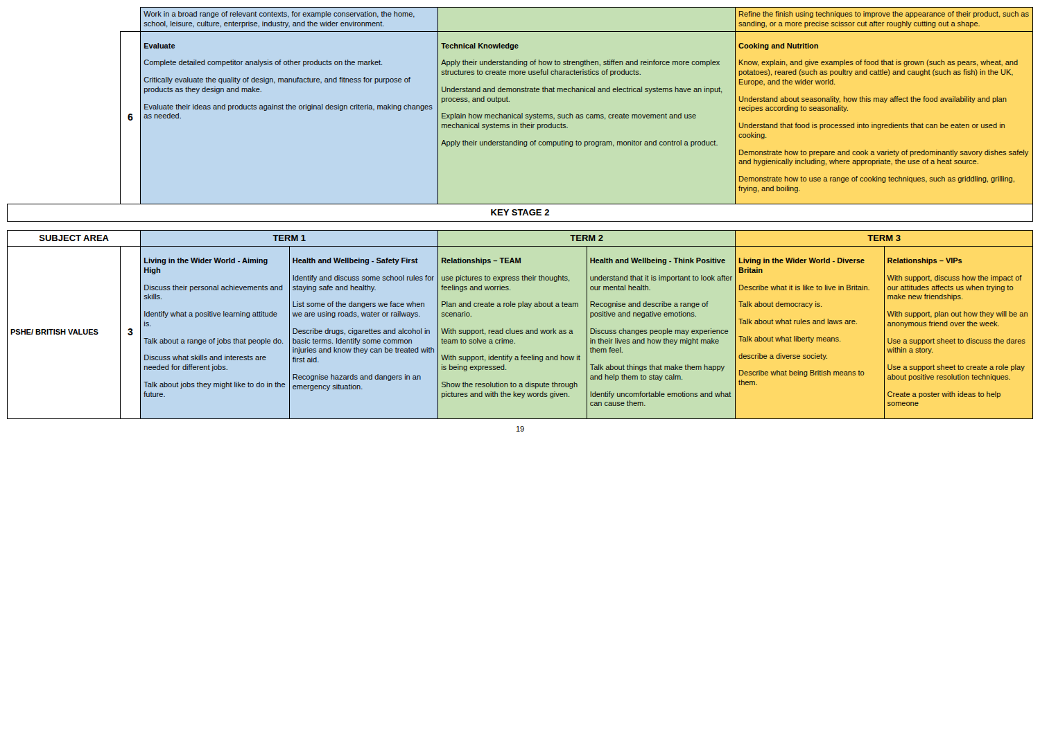| | | Work in a broad range of relevant contexts, for example conservation, the home, school, leisure, culture, enterprise, industry, and the wider environment. | | Refine the finish using techniques to improve the appearance of their product, such as sanding, or a more precise scissor cut after roughly cutting out a shape. |
| 6 | Evaluate Complete detailed competitor analysis of other products on the market. Critically evaluate the quality of design, manufacture, and fitness for purpose of products as they design and make. Evaluate their ideas and products against the original design criteria, making changes as needed. | Technical Knowledge Apply their understanding of how to strengthen, stiffen and reinforce more complex structures to create more useful characteristics of products. Understand and demonstrate that mechanical and electrical systems have an input, process, and output. Explain how mechanical systems, such as cams, create movement and use mechanical systems in their products. Apply their understanding of computing to program, monitor and control a product. | Cooking and Nutrition Know, explain, and give examples of food that is grown (such as pears, wheat, and potatoes), reared (such as poultry and cattle) and caught (such as fish) in the UK, Europe, and the wider world. Understand about seasonality, how this may affect the food availability and plan recipes according to seasonality. Understand that food is processed into ingredients that can be eaten or used in cooking. Demonstrate how to prepare and cook a variety of predominantly savory dishes safely and hygienically including, where appropriate, the use of a heat source. Demonstrate how to use a range of cooking techniques, such as griddling, grilling, frying, and boiling. |
| KEY STAGE 2 |
| SUBJECT AREA | TERM 1 | TERM 2 | TERM 3 |
| PSHE/ BRITISH VALUES | 3 | Living in the Wider World - Aiming High Discuss their personal achievements and skills. Identify what a positive learning attitude is. Talk about a range of jobs that people do. Discuss what skills and interests are needed for different jobs. Talk about jobs they might like to do in the future. | Health and Wellbeing - Safety First Identify and discuss some school rules for staying safe and healthy. List some of the dangers we face when we are using roads, water or railways. Describe drugs, cigarettes and alcohol in basic terms. Identify some common injuries and know they can be treated with first aid. Recognise hazards and dangers in an emergency situation. | Relationships – TEAM use pictures to express their thoughts, feelings and worries. Plan and create a role play about a team scenario. With support, read clues and work as a team to solve a crime. With support, identify a feeling and how it is being expressed. Show the resolution to a dispute through pictures and with the key words given. | Health and Wellbeing - Think Positive understand that it is important to look after our mental health. Recognise and describe a range of positive and negative emotions. Discuss changes people may experience in their lives and how they might make them feel. Talk about things that make them happy and help them to stay calm. Identify uncomfortable emotions and what can cause them. | Living in the Wider World - Diverse Britain Describe what it is like to live in Britain. Talk about democracy is. Talk about what rules and laws are. Talk about what liberty means. describe a diverse society. Describe what being British means to them. | Relationships – VIPs With support, discuss how the impact of our attitudes affects us when trying to make new friendships. With support, plan out how they will be an anonymous friend over the week. Use a support sheet to discuss the dares within a story. Use a support sheet to create a role play about positive resolution techniques. Create a poster with ideas to help someone |
19